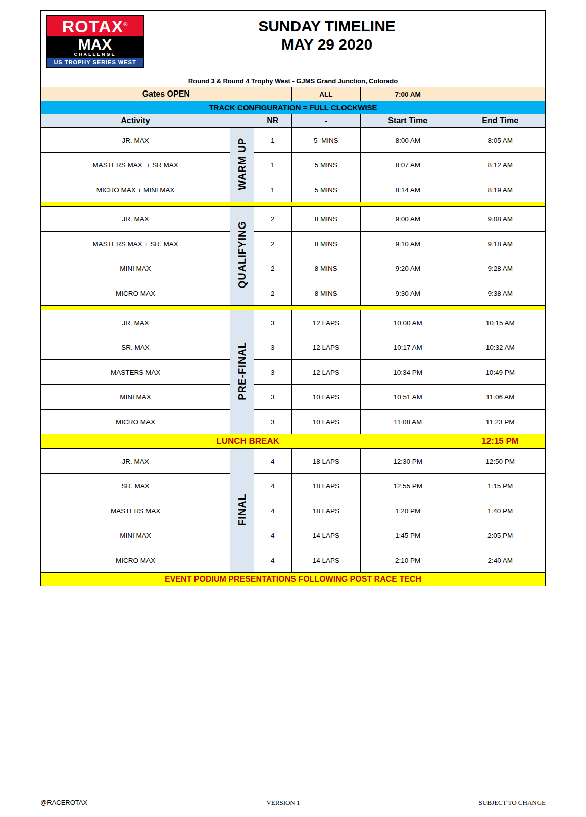ROTAX®
MAX
CHALLENGE
US TROPHY SERIES WEST
SUNDAY TIMELINE
MAY 29 2020
| Round 3 & Round 4 Trophy West - GJMS Grand Junction, Colorado |
| Gates OPEN | ALL | 7:00 AM | |
| TRACK CONFIGURATION = FULL CLOCKWISE |
| Activity | | NR | - | Start Time | End Time |
| JR. MAX | WARM UP | 1 | 5 MINS | 8:00 AM | 8:05 AM |
| MASTERS MAX + SR MAX | 1 | 5 MINS | 8:07 AM | 8:12 AM |
| MICRO MAX + MINI MAX | 1 | 5 MINS | 8:14 AM | 8:19 AM |
| JR. MAX | QUALIFYING | 2 | 8 MINS | 9:00 AM | 9:08 AM |
| MASTERS MAX + SR. MAX | 2 | 8 MINS | 9:10 AM | 9:18 AM |
| MINI MAX | 2 | 8 MINS | 9:20 AM | 9:28 AM |
| MICRO MAX | 2 | 8 MINS | 9:30 AM | 9:38 AM |
| JR. MAX | PRE-FINAL | 3 | 12 LAPS | 10:00 AM | 10:15 AM |
| SR. MAX | 3 | 12 LAPS | 10:17 AM | 10:32 AM |
| MASTERS MAX | 3 | 12 LAPS | 10:34 PM | 10:49 PM |
| MINI MAX | 3 | 10 LAPS | 10:51 AM | 11:06 AM |
| MICRO MAX | 3 | 10 LAPS | 11:08 AM | 11:23 PM |
| LUNCH BREAK | 12:15 PM |
| JR. MAX | FINAL | 4 | 18 LAPS | 12:30 PM | 12:50 PM |
| SR. MAX | 4 | 18 LAPS | 12:55 PM | 1:15 PM |
| MASTERS MAX | 4 | 18 LAPS | 1:20 PM | 1:40 PM |
| MINI MAX | 4 | 14 LAPS | 1:45 PM | 2:05 PM |
| MICRO MAX | 4 | 14 LAPS | 2:10 PM | 2:40 AM |
| EVENT PODIUM PRESENTATIONS FOLLOWING POST RACE TECH |
@RACEROTAX
VERSION 1
SUBJECT TO CHANGE